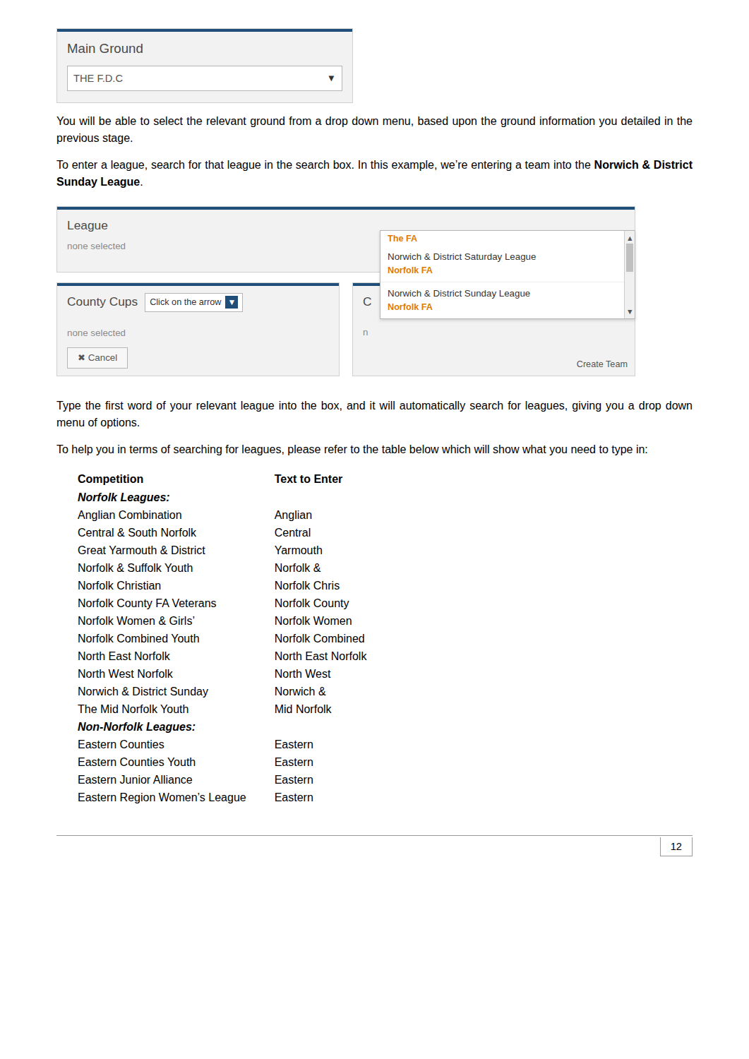Main Ground
THE F.D.C ▼
You will be able to select the relevant ground from a drop down menu, based upon the ground information you detailed in the previous stage.
To enter a league, search for that league in the search box. In this example, we’re entering a team into the Norwich & District Sunday League.
League
none selected
🔍
norwich
County Cups
Click on the arrow ▼
none selected
✖ Cancel
C
n
Create Team
▲
▼
The FA
Norwich & District Saturday League
Norfolk FA
Norwich & District Sunday League
Norfolk FA
Type the first word of your relevant league into the box, and it will automatically search for leagues, giving you a drop down menu of options.
To help you in terms of searching for leagues, please refer to the table below which will show what you need to type in:
| Competition | Text to Enter |
| --- | --- |
| Norfolk Leagues: |
| Anglian Combination | Anglian |
| Central & South Norfolk | Central |
| Great Yarmouth & District | Yarmouth |
| Norfolk & Suffolk Youth | Norfolk & |
| Norfolk Christian | Norfolk Chris |
| Norfolk County FA Veterans | Norfolk County |
| Norfolk Women & Girls’ | Norfolk Women |
| Norfolk Combined Youth | Norfolk Combined |
| North East Norfolk | North East Norfolk |
| North West Norfolk | North West |
| Norwich & District Sunday | Norwich & |
| The Mid Norfolk Youth | Mid Norfolk |
| Non-Norfolk Leagues: |
| Eastern Counties | Eastern |
| Eastern Counties Youth | Eastern |
| Eastern Junior Alliance | Eastern |
| Eastern Region Women’s League | Eastern |
12